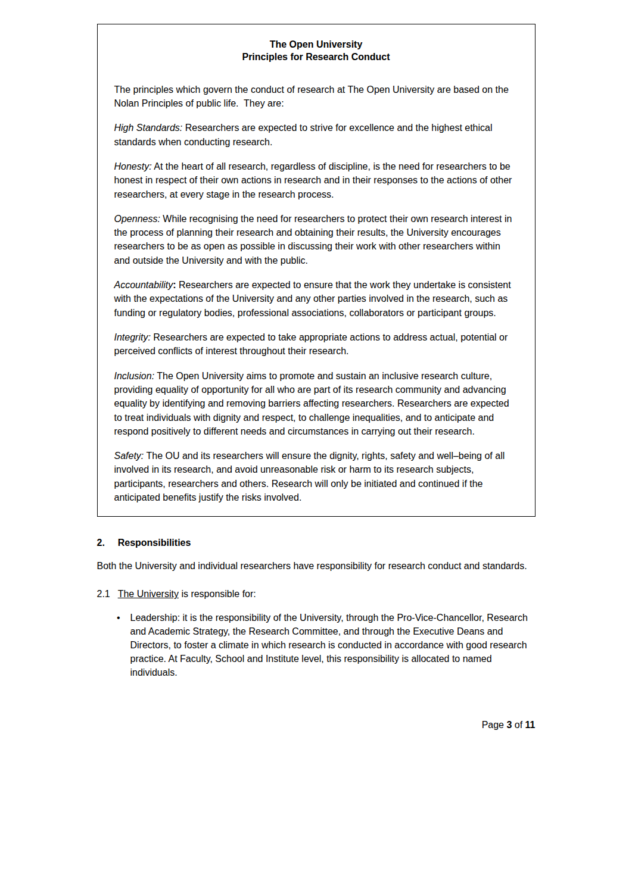The Open University
Principles for Research Conduct
The principles which govern the conduct of research at The Open University are based on the Nolan Principles of public life. They are:
High Standards: Researchers are expected to strive for excellence and the highest ethical standards when conducting research.
Honesty: At the heart of all research, regardless of discipline, is the need for researchers to be honest in respect of their own actions in research and in their responses to the actions of other researchers, at every stage in the research process.
Openness: While recognising the need for researchers to protect their own research interest in the process of planning their research and obtaining their results, the University encourages researchers to be as open as possible in discussing their work with other researchers within and outside the University and with the public.
Accountability: Researchers are expected to ensure that the work they undertake is consistent with the expectations of the University and any other parties involved in the research, such as funding or regulatory bodies, professional associations, collaborators or participant groups.
Integrity: Researchers are expected to take appropriate actions to address actual, potential or perceived conflicts of interest throughout their research.
Inclusion: The Open University aims to promote and sustain an inclusive research culture, providing equality of opportunity for all who are part of its research community and advancing equality by identifying and removing barriers affecting researchers. Researchers are expected to treat individuals with dignity and respect, to challenge inequalities, and to anticipate and respond positively to different needs and circumstances in carrying out their research.
Safety: The OU and its researchers will ensure the dignity, rights, safety and well–being of all involved in its research, and avoid unreasonable risk or harm to its research subjects, participants, researchers and others. Research will only be initiated and continued if the anticipated benefits justify the risks involved.
2. Responsibilities
Both the University and individual researchers have responsibility for research conduct and standards.
2.1 The University is responsible for:
Leadership: it is the responsibility of the University, through the Pro-Vice-Chancellor, Research and Academic Strategy, the Research Committee, and through the Executive Deans and Directors, to foster a climate in which research is conducted in accordance with good research practice. At Faculty, School and Institute level, this responsibility is allocated to named individuals.
Page 3 of 11